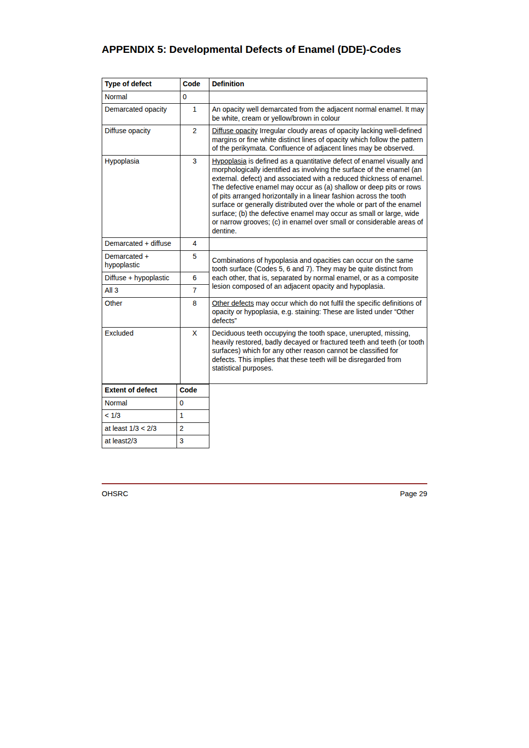APPENDIX 5: Developmental Defects of Enamel (DDE)-Codes
| Type of defect | Code | Definition |
| --- | --- | --- |
| Normal | 0 | |
| Demarcated opacity | 1 | An opacity well demarcated from the adjacent normal enamel. It may be white, cream or yellow/brown in colour |
| Diffuse opacity | 2 | Diffuse opacity Irregular cloudy areas of opacity lacking well-defined margins or fine white distinct lines of opacity which follow the pattern of the perikymata. Confluence of adjacent lines may be observed. |
| Hypoplasia | 3 | Hypoplasia is defined as a quantitative defect of enamel visually and morphologically identified as involving the surface of the enamel (an external. defect) and associated with a reduced thickness of enamel. The defective enamel may occur as (a) shallow or deep pits or rows of pits arranged horizontally in a linear fashion across the tooth surface or generally distributed over the whole or part of the enamel surface; (b) the defective enamel may occur as small or large, wide or narrow grooves; (c) in enamel over small or considerable areas of dentine. |
| Demarcated + diffuse | 4 | |
| Demarcated + hypoplastic | 5 | Combinations of hypoplasia and opacities can occur on the same tooth surface (Codes 5, 6 and 7). They may be quite distinct from each other, that is, separated by normal enamel, or as a composite lesion composed of an adjacent opacity and hypoplasia. |
| Diffuse + hypoplastic | 6 |
| All 3 | 7 |
| Other | 8 | Other defects may occur which do not fulfil the specific definitions of opacity or hypoplasia, e.g. staining: These are listed under “Other defects” |
| Excluded | X | Deciduous teeth occupying the tooth space, unerupted, missing, heavily restored, badly decayed or fractured teeth and teeth (or tooth surfaces) which for any other reason cannot be classified for defects. This implies that these teeth will be disregarded from statistical purposes. |
| Extent of defect | Code |
| --- | --- |
| Normal | 0 |
| < 1/3 | 1 |
| at least 1/3 < 2/3 | 2 |
| at least2/3 | 3 |
OHSRC Page 29